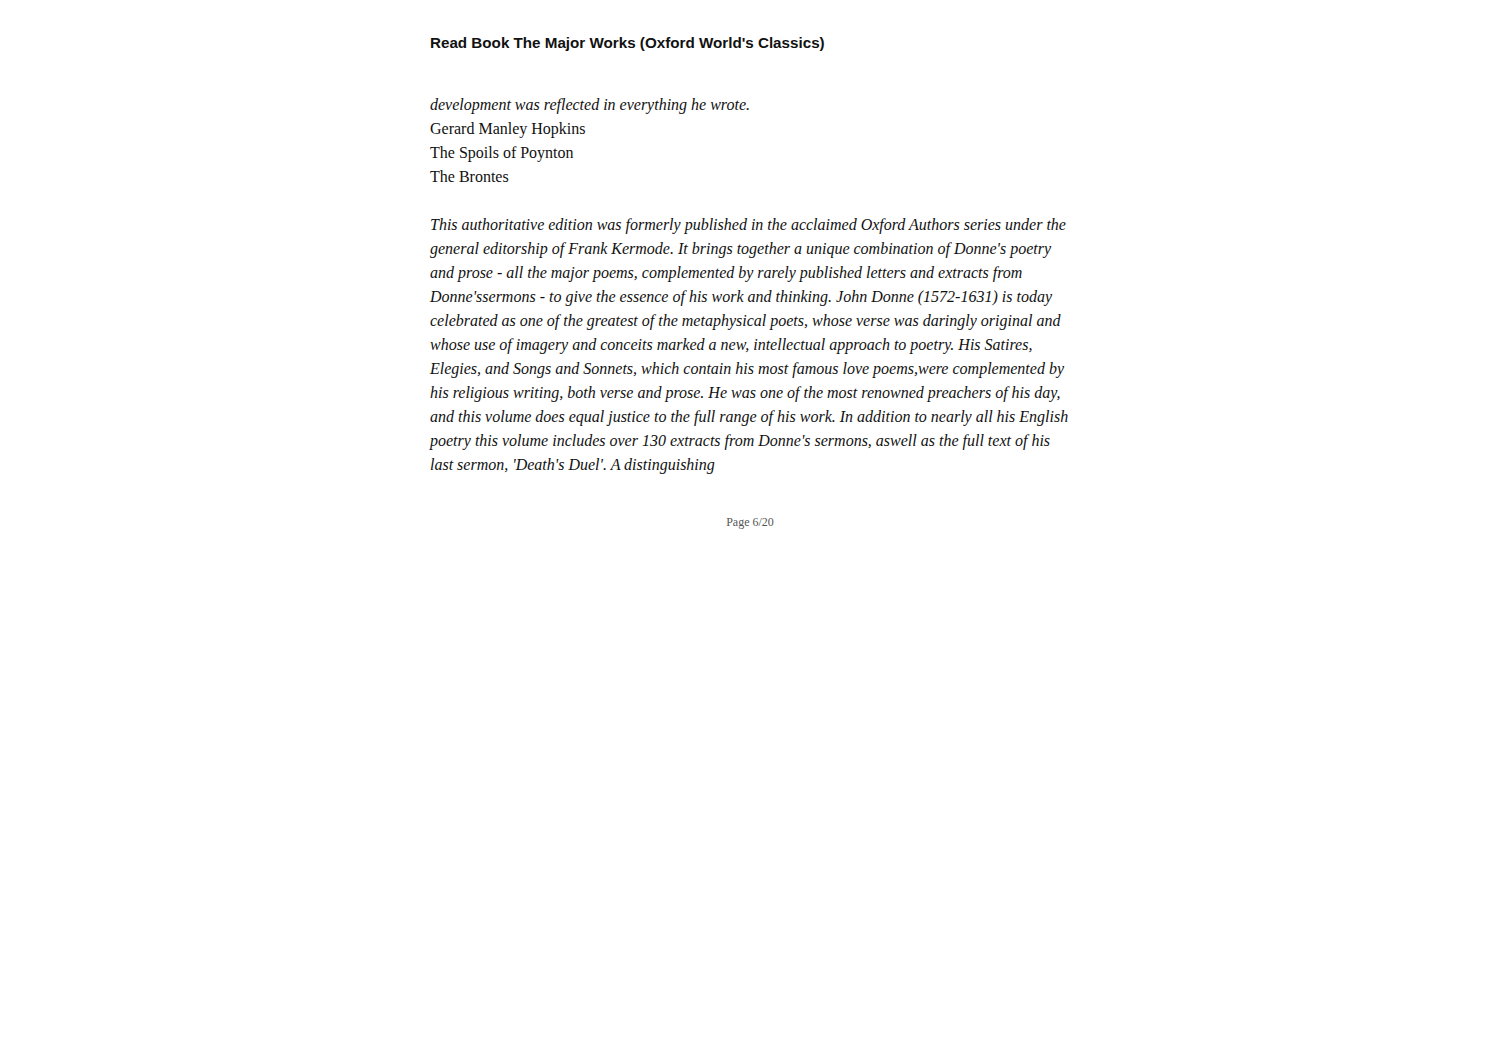Read Book The Major Works (Oxford World's Classics)
development was reflected in everything he wrote.
Gerard Manley Hopkins
The Spoils of Poynton
The Brontes
This authoritative edition was formerly published in the acclaimed Oxford Authors series under the general editorship of Frank Kermode. It brings together a unique combination of Donne's poetry and prose - all the major poems, complemented by rarely published letters and extracts from Donne'ssermons - to give the essence of his work and thinking. John Donne (1572-1631) is today celebrated as one of the greatest of the metaphysical poets, whose verse was daringly original and whose use of imagery and conceits marked a new, intellectual approach to poetry. His Satires, Elegies, and Songs and Sonnets, which contain his most famous love poems,were complemented by his religious writing, both verse and prose. He was one of the most renowned preachers of his day, and this volume does equal justice to the full range of his work. In addition to nearly all his English poetry this volume includes over 130 extracts from Donne's sermons, aswell as the full text of his last sermon, 'Death's Duel'. A distinguishing
Page 6/20